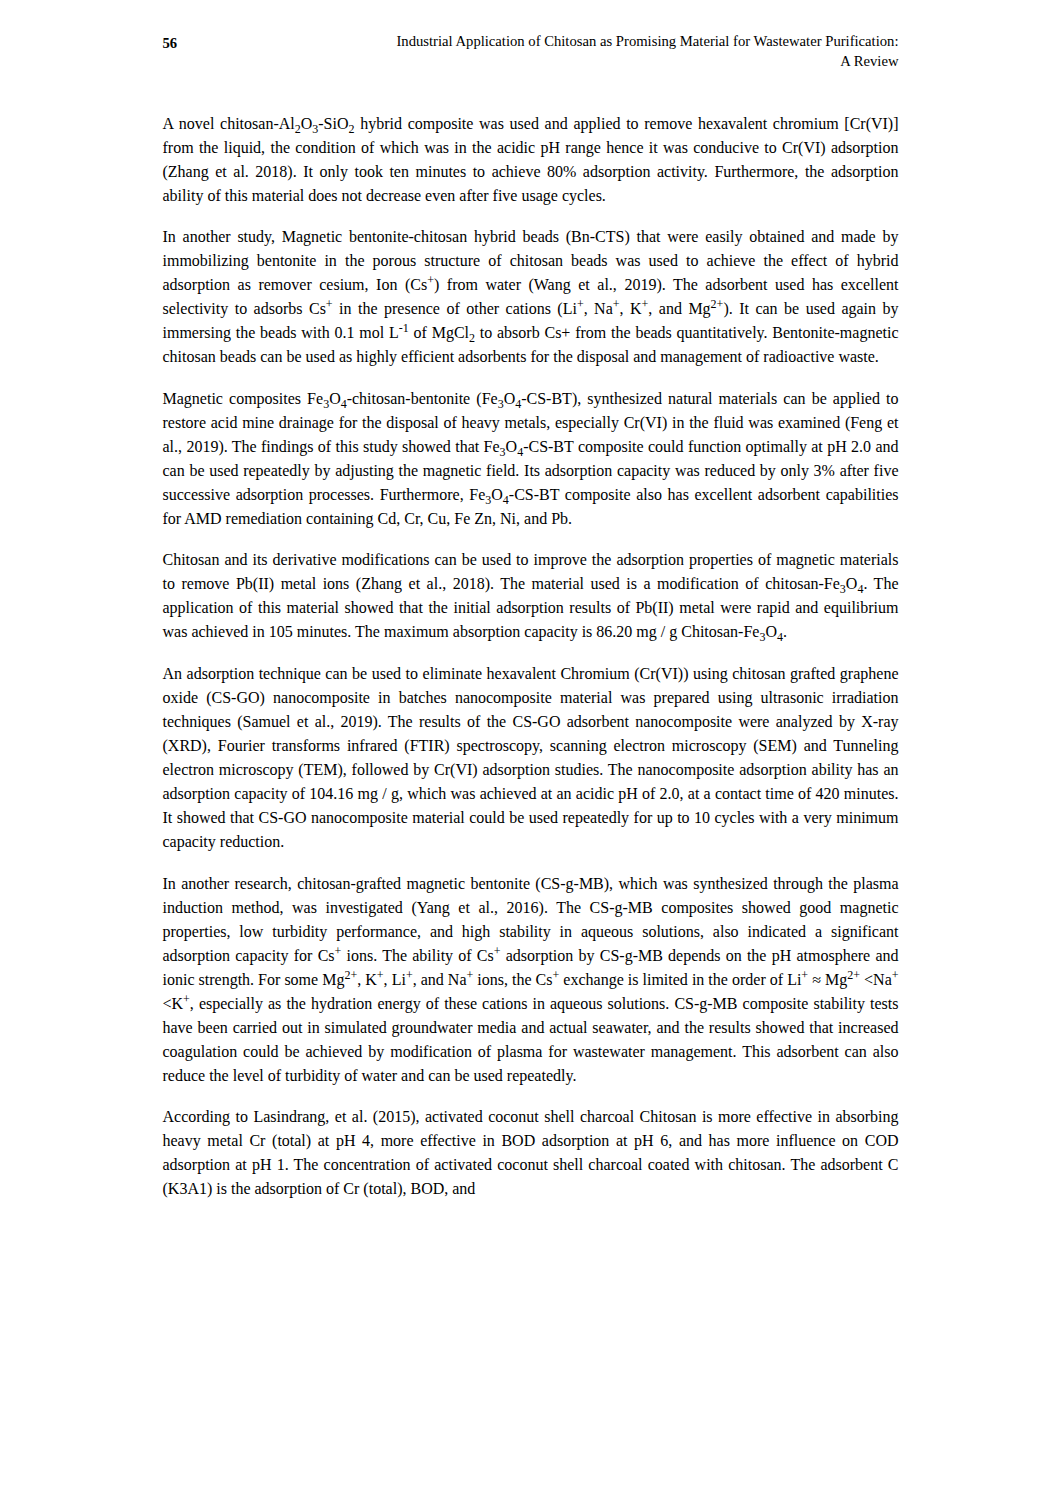56
Industrial Application of Chitosan as Promising Material for Wastewater Purification:
A Review
A novel chitosan-Al2O3-SiO2 hybrid composite was used and applied to remove hexavalent chromium [Cr(VI)] from the liquid, the condition of which was in the acidic pH range hence it was conducive to Cr(VI) adsorption (Zhang et al. 2018). It only took ten minutes to achieve 80% adsorption activity. Furthermore, the adsorption ability of this material does not decrease even after five usage cycles.
In another study, Magnetic bentonite-chitosan hybrid beads (Bn-CTS) that were easily obtained and made by immobilizing bentonite in the porous structure of chitosan beads was used to achieve the effect of hybrid adsorption as remover cesium, Ion (Cs+) from water (Wang et al., 2019). The adsorbent used has excellent selectivity to adsorbs Cs+ in the presence of other cations (Li+, Na+, K+, and Mg2+). It can be used again by immersing the beads with 0.1 mol L-1 of MgCl2 to absorb Cs+ from the beads quantitatively. Bentonite-magnetic chitosan beads can be used as highly efficient adsorbents for the disposal and management of radioactive waste.
Magnetic composites Fe3O4-chitosan-bentonite (Fe3O4-CS-BT), synthesized natural materials can be applied to restore acid mine drainage for the disposal of heavy metals, especially Cr(VI) in the fluid was examined (Feng et al., 2019). The findings of this study showed that Fe3O4-CS-BT composite could function optimally at pH 2.0 and can be used repeatedly by adjusting the magnetic field. Its adsorption capacity was reduced by only 3% after five successive adsorption processes. Furthermore, Fe3O4-CS-BT composite also has excellent adsorbent capabilities for AMD remediation containing Cd, Cr, Cu, Fe Zn, Ni, and Pb.
Chitosan and its derivative modifications can be used to improve the adsorption properties of magnetic materials to remove Pb(II) metal ions (Zhang et al., 2018). The material used is a modification of chitosan-Fe3O4. The application of this material showed that the initial adsorption results of Pb(II) metal were rapid and equilibrium was achieved in 105 minutes. The maximum absorption capacity is 86.20 mg / g Chitosan-Fe3O4.
An adsorption technique can be used to eliminate hexavalent Chromium (Cr(VI)) using chitosan grafted graphene oxide (CS-GO) nanocomposite in batches nanocomposite material was prepared using ultrasonic irradiation techniques (Samuel et al., 2019). The results of the CS-GO adsorbent nanocomposite were analyzed by X-ray (XRD), Fourier transforms infrared (FTIR) spectroscopy, scanning electron microscopy (SEM) and Tunneling electron microscopy (TEM), followed by Cr(VI) adsorption studies. The nanocomposite adsorption ability has an adsorption capacity of 104.16 mg / g, which was achieved at an acidic pH of 2.0, at a contact time of 420 minutes. It showed that CS-GO nanocomposite material could be used repeatedly for up to 10 cycles with a very minimum capacity reduction.
In another research, chitosan-grafted magnetic bentonite (CS-g-MB), which was synthesized through the plasma induction method, was investigated (Yang et al., 2016). The CS-g-MB composites showed good magnetic properties, low turbidity performance, and high stability in aqueous solutions, also indicated a significant adsorption capacity for Cs+ ions. The ability of Cs+ adsorption by CS-g-MB depends on the pH atmosphere and ionic strength. For some Mg2+, K+, Li+, and Na+ ions, the Cs+ exchange is limited in the order of Li+ ≈ Mg2+ <Na+ <K+, especially as the hydration energy of these cations in aqueous solutions. CS-g-MB composite stability tests have been carried out in simulated groundwater media and actual seawater, and the results showed that increased coagulation could be achieved by modification of plasma for wastewater management. This adsorbent can also reduce the level of turbidity of water and can be used repeatedly.
According to Lasindrang, et al. (2015), activated coconut shell charcoal Chitosan is more effective in absorbing heavy metal Cr (total) at pH 4, more effective in BOD adsorption at pH 6, and has more influence on COD adsorption at pH 1. The concentration of activated coconut shell charcoal coated with chitosan. The adsorbent C (K3A1) is the adsorption of Cr (total), BOD, and